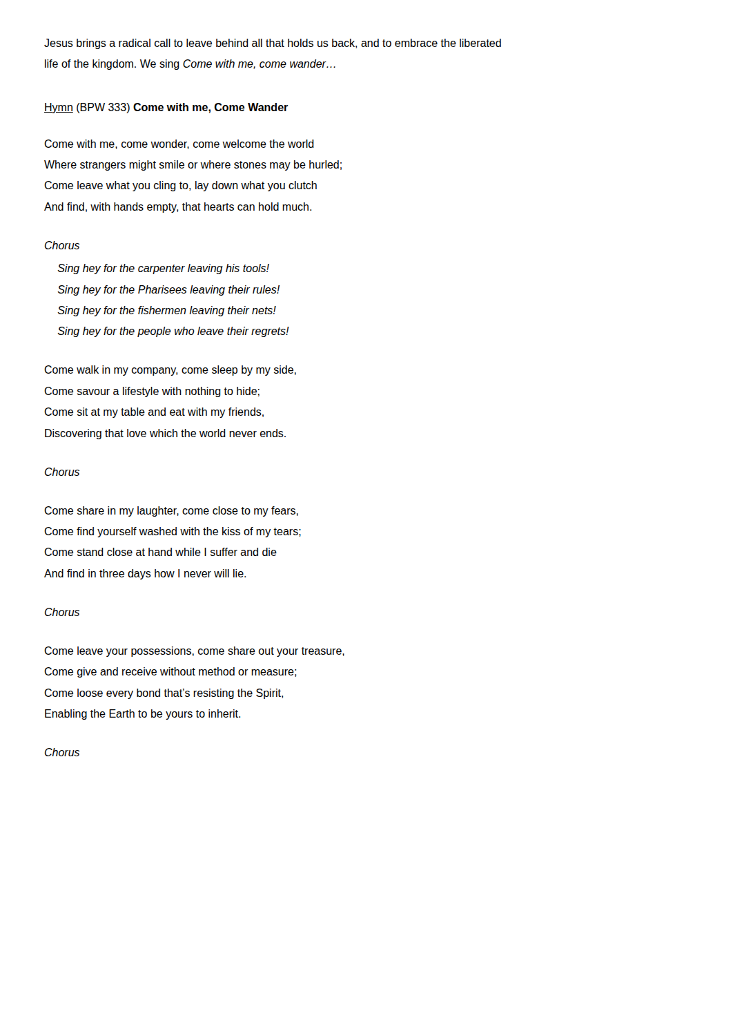Jesus brings a radical call to leave behind all that holds us back, and to embrace the liberated life of the kingdom. We sing Come with me, come wander…
Hymn (BPW 333) Come with me, Come Wander
Come with me, come wonder, come welcome the world
Where strangers might smile or where stones may be hurled;
Come leave what you cling to, lay down what you clutch
And find, with hands empty, that hearts can hold much.
Chorus
Sing hey for the carpenter leaving his tools!
Sing hey for the Pharisees leaving their rules!
Sing hey for the fishermen leaving their nets!
Sing hey for the people who leave their regrets!
Come walk in my company, come sleep by my side,
Come savour a lifestyle with nothing to hide;
Come sit at my table and eat with my friends,
Discovering that love which the world never ends.
Chorus
Come share in my laughter, come close to my fears,
Come find yourself washed with the kiss of my tears;
Come stand close at hand while I suffer and die
And find in three days how I never will lie.
Chorus
Come leave your possessions, come share out your treasure,
Come give and receive without method or measure;
Come loose every bond that’s resisting the Spirit,
Enabling the Earth to be yours to inherit.
Chorus